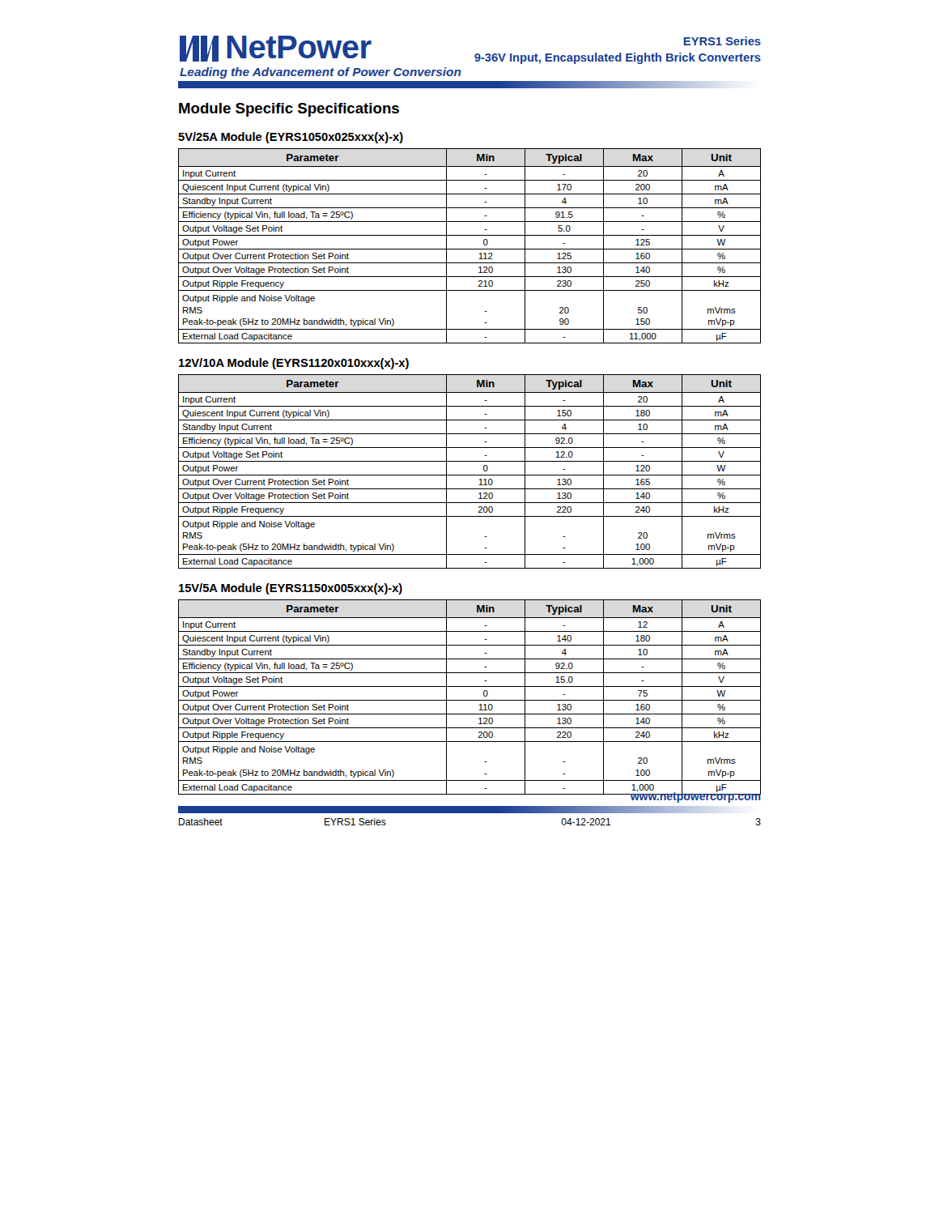Net Power
Leading the Advancement of Power Conversion
EYRS1 Series
9-36V Input, Encapsulated Eighth Brick Converters
Module Specific Specifications
5V/25A Module (EYRS1050x025xxx(x)-x)
| Parameter | Min | Typical | Max | Unit |
| --- | --- | --- | --- | --- |
| Input Current | - | - | 20 | A |
| Quiescent Input Current (typical Vin) | - | 170 | 200 | mA |
| Standby Input Current | - | 4 | 10 | mA |
| Efficiency (typical Vin, full load, Ta = 25ºC) | - | 91.5 | - | % |
| Output Voltage Set Point | - | 5.0 | - | V |
| Output Power | 0 | - | 125 | W |
| Output Over Current Protection Set Point | 112 | 125 | 160 | % |
| Output Over Voltage Protection Set Point | 120 | 130 | 140 | % |
| Output Ripple Frequency | 210 | 230 | 250 | kHz |
| Output Ripple and Noise Voltage RMS Peak-to-peak (5Hz to 20MHz bandwidth, typical Vin) | - - | 20 90 | 50 150 | mVrms mVp-p |
| External Load Capacitance | - | - | 11,000 | µF |
12V/10A Module (EYRS1120x010xxx(x)-x)
| Parameter | Min | Typical | Max | Unit |
| --- | --- | --- | --- | --- |
| Input Current | - | - | 20 | A |
| Quiescent Input Current (typical Vin) | - | 150 | 180 | mA |
| Standby Input Current | - | 4 | 10 | mA |
| Efficiency (typical Vin, full load, Ta = 25ºC) | - | 92.0 | - | % |
| Output Voltage Set Point | - | 12.0 | - | V |
| Output Power | 0 | - | 120 | W |
| Output Over Current Protection Set Point | 110 | 130 | 165 | % |
| Output Over Voltage Protection Set Point | 120 | 130 | 140 | % |
| Output Ripple Frequency | 200 | 220 | 240 | kHz |
| Output Ripple and Noise Voltage RMS Peak-to-peak (5Hz to 20MHz bandwidth, typical Vin) | - - | - - | 20 100 | mVrms mVp-p |
| External Load Capacitance | - | - | 1,000 | µF |
15V/5A Module (EYRS1150x005xxx(x)-x)
| Parameter | Min | Typical | Max | Unit |
| --- | --- | --- | --- | --- |
| Input Current | - | - | 12 | A |
| Quiescent Input Current (typical Vin) | - | 140 | 180 | mA |
| Standby Input Current | - | 4 | 10 | mA |
| Efficiency (typical Vin, full load, Ta = 25ºC) | - | 92.0 | - | % |
| Output Voltage Set Point | - | 15.0 | - | V |
| Output Power | 0 | - | 75 | W |
| Output Over Current Protection Set Point | 110 | 130 | 160 | % |
| Output Over Voltage Protection Set Point | 120 | 130 | 140 | % |
| Output Ripple Frequency | 200 | 220 | 240 | kHz |
| Output Ripple and Noise Voltage RMS Peak-to-peak (5Hz to 20MHz bandwidth, typical Vin) | - - | - - | 20 100 | mVrms mVp-p |
| External Load Capacitance | - | - | 1,000 | µF |
www.netpowercorp.com
Datasheet
EYRS1 Series
04-12-2021
3